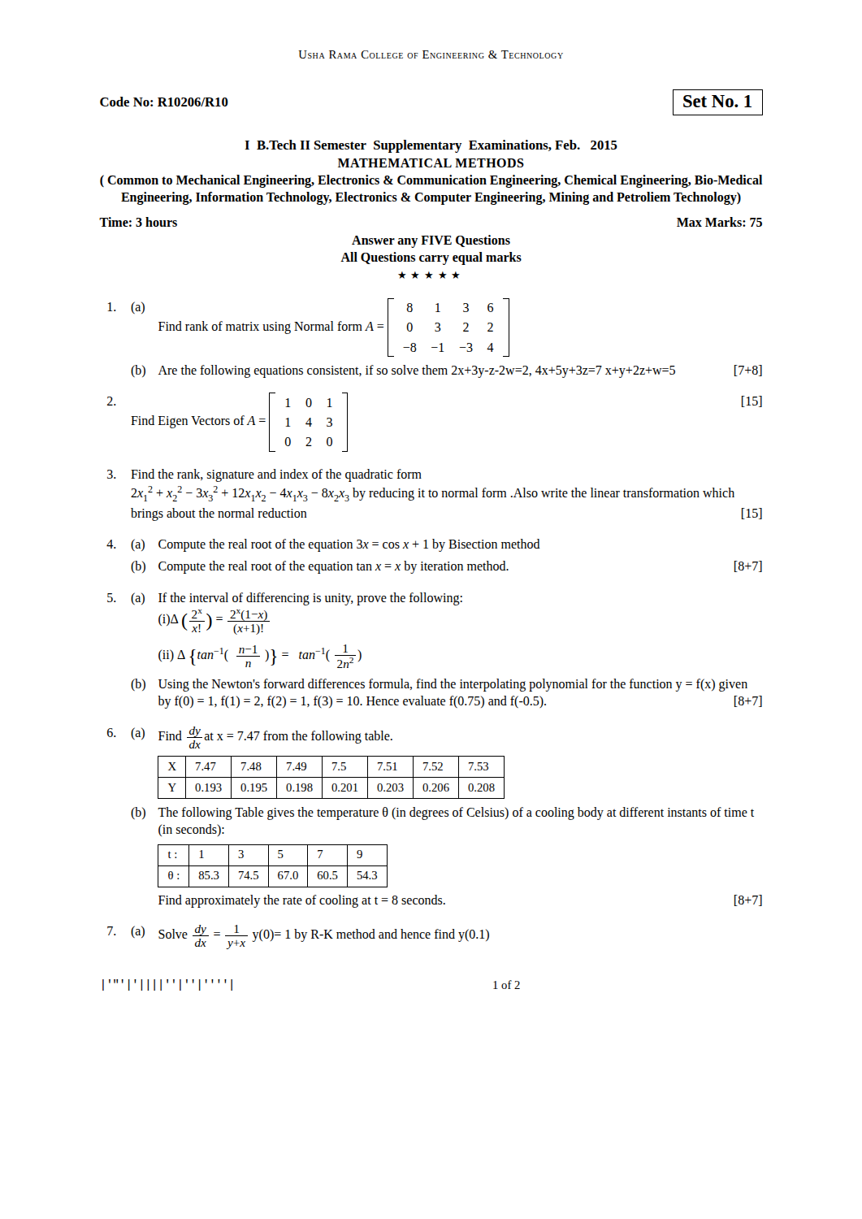Usha Rama College of Engineering & Technology
Code No: R10206/R10
Set No. 1
I B.Tech II Semester Supplementary Examinations, Feb. 2015
MATHEMATICAL METHODS
( Common to Mechanical Engineering, Electronics & Communication Engineering, Chemical Engineering, Bio-Medical Engineering, Information Technology, Electronics & Computer Engineering, Mining and Petroliem Technology)
Time: 3 hours Max Marks: 75
Answer any FIVE Questions
All Questions carry equal marks
★★★★★
Find rank of matrix using Normal form A =
| 8 | 1 | 3 | 6 |
| 0 | 3 | 2 | 2 |
| −8 | −1 | −3 | 4 |
Are the following equations consistent, if so solve them 2x+3y-z-2w=2, 4x+5y+3z=7 x+y+2z+w=5 [7+8]
Find Eigen Vectors of A =
| 1 | 0 | 1 |
| 1 | 4 | 3 |
| 0 | 2 | 0 |
[15]
Find the rank, signature and index of the quadratic form
2x 12 + x 22 − 3x 32 + 12x 1 x 2 − 4x 1 x 3 − 8x 2 x 3 by reducing it to normal form .Also write the linear transformation which brings about the normal reduction [15]
Compute the real root of the equation 3x = cos x + 1 by Bisection method
Compute the real root of the equation tan x = x by iteration method. [8+7]
If the interval of differencing is unity, prove the following:
(i)Δ (2x x!) = 2x(1−x)(x+1)!
(ii) Δ {tan−1( n−1 n )} = tan−1( 12n 2)
Using the Newton's forward differences formula, find the interpolating polynomial for the function y = f(x) given by f(0) = 1, f(1) = 2, f(2) = 1, f(3) = 10. Hence evaluate f(0.75) and f(-0.5). [8+7]
Find dy dxat x = 7.47 from the following table.
| X | 7.47 | 7.48 | 7.49 | 7.5 | 7.51 | 7.52 | 7.53 |
| Y | 0.193 | 0.195 | 0.198 | 0.201 | 0.203 | 0.206 | 0.208 |
The following Table gives the temperature θ (in degrees of Celsius) of a cooling body at different instants of time t (in seconds):
| t : | 1 | 3 | 5 | 7 | 9 |
| θ : | 85.3 | 74.5 | 67.0 | 60.5 | 54.3 |
Find approximately the rate of cooling at t = 8 seconds. [8+7]
Solve dy dx = 1 y+x y(0)= 1 by R-K method and hence find y(0.1)
|'"'|'||||''|''|''''|
1 of 2